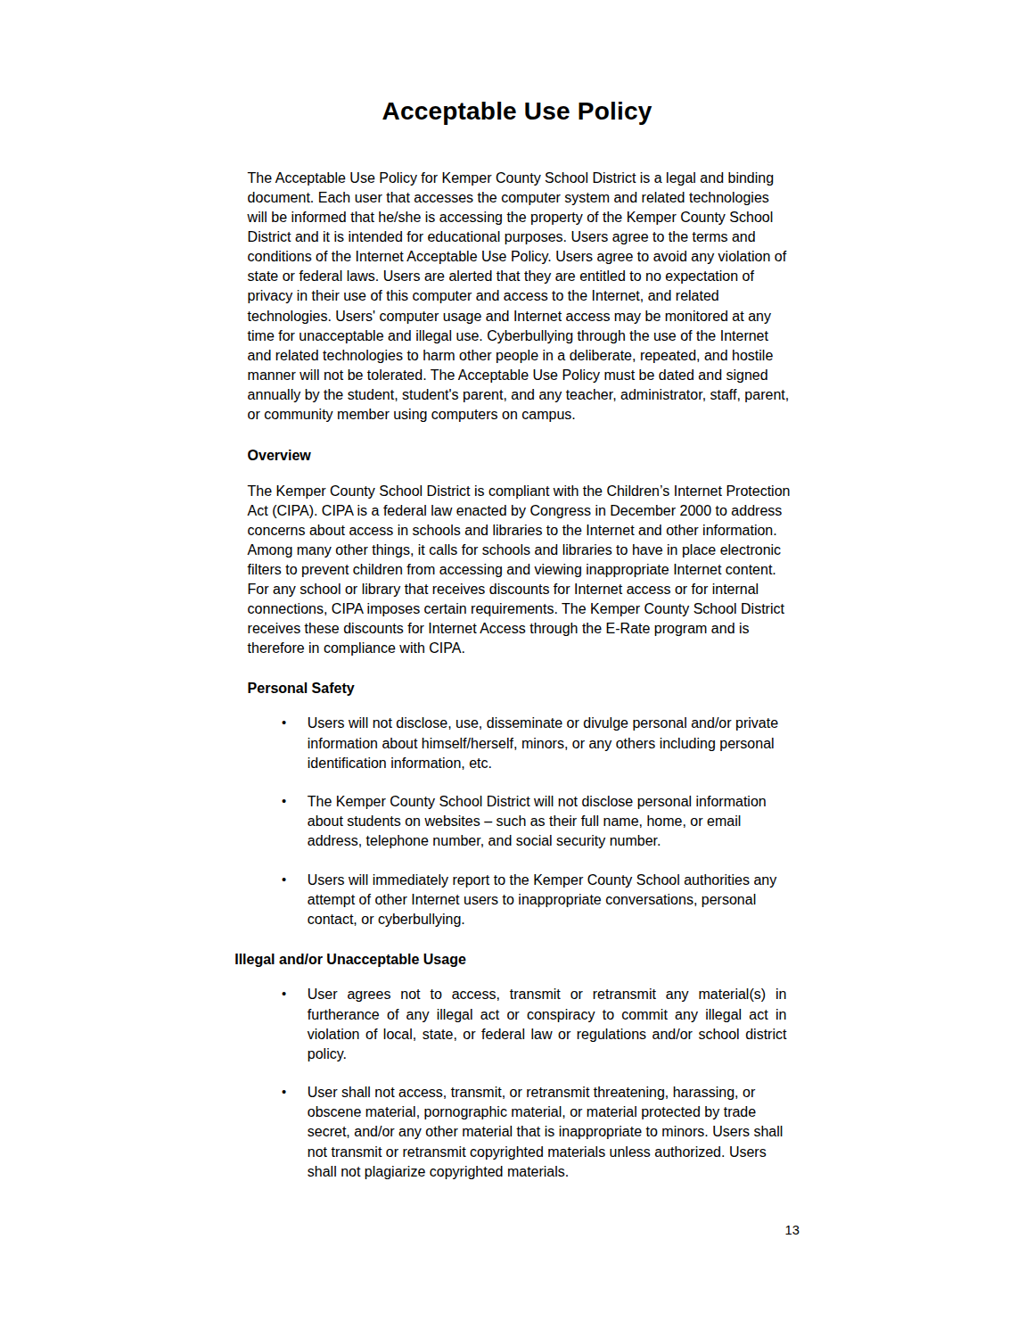Acceptable Use Policy
The Acceptable Use Policy for Kemper County School District is a legal and binding document. Each user that accesses the computer system and related technologies will be informed that he/she is accessing the property of the Kemper County School District and it is intended for educational purposes. Users agree to the terms and conditions of the Internet Acceptable Use Policy. Users agree to avoid any violation of state or federal laws. Users are alerted that they are entitled to no expectation of privacy in their use of this computer and access to the Internet, and related technologies. Users' computer usage and Internet access may be monitored at any time for unacceptable and illegal use. Cyberbullying through the use of the Internet and related technologies to harm other people in a deliberate, repeated, and hostile manner will not be tolerated. The Acceptable Use Policy must be dated and signed annually by the student, student's parent, and any teacher, administrator, staff, parent, or community member using computers on campus.
Overview
The Kemper County School District is compliant with the Children’s Internet Protection Act (CIPA). CIPA is a federal law enacted by Congress in December 2000 to address concerns about access in schools and libraries to the Internet and other information. Among many other things, it calls for schools and libraries to have in place electronic filters to prevent children from accessing and viewing inappropriate Internet content. For any school or library that receives discounts for Internet access or for internal connections, CIPA imposes certain requirements. The Kemper County School District receives these discounts for Internet Access through the E-Rate program and is therefore in compliance with CIPA.
Personal Safety
Users will not disclose, use, disseminate or divulge personal and/or private information about himself/herself, minors, or any others including personal identification information, etc.
The Kemper County School District will not disclose personal information about students on websites – such as their full name, home, or email address, telephone number, and social security number.
Users will immediately report to the Kemper County School authorities any attempt of other Internet users to inappropriate conversations, personal contact, or cyberbullying.
Illegal and/or Unacceptable Usage
User agrees not to access, transmit or retransmit any material(s) in furtherance of any illegal act or conspiracy to commit any illegal act in violation of local, state, or federal law or regulations and/or school district policy.
User shall not access, transmit, or retransmit threatening, harassing, or obscene material, pornographic material, or material protected by trade secret, and/or any other material that is inappropriate to minors. Users shall not transmit or retransmit copyrighted materials unless authorized. Users shall not plagiarize copyrighted materials.
13